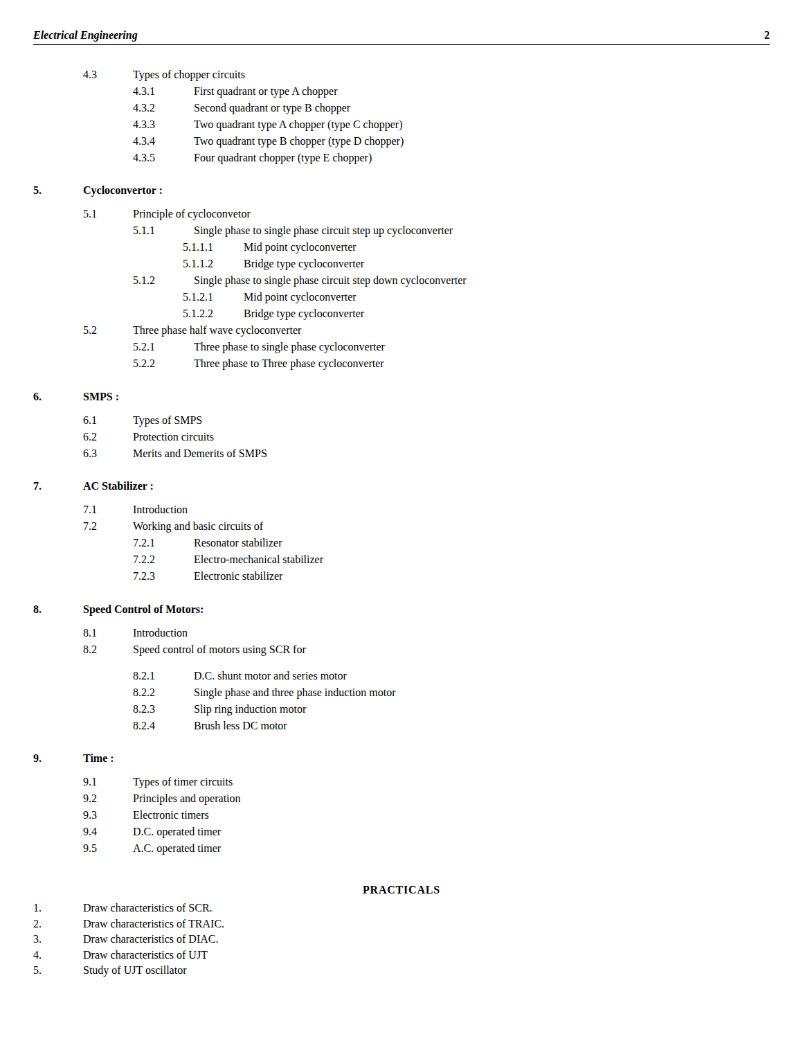Electrical Engineering 2
4.3 Types of chopper circuits
4.3.1 First quadrant or type A chopper
4.3.2 Second quadrant or type B chopper
4.3.3 Two quadrant type A chopper (type C chopper)
4.3.4 Two quadrant type B chopper (type D chopper)
4.3.5 Four quadrant chopper (type E chopper)
5. Cycloconvertor :
5.1 Principle of cycloconvetor
5.1.1 Single phase to single phase circuit step up cycloconverter
5.1.1.1 Mid point cycloconverter
5.1.1.2 Bridge type cycloconverter
5.1.2 Single phase to single phase circuit step down cycloconverter
5.1.2.1 Mid point cycloconverter
5.1.2.2 Bridge type cycloconverter
5.2 Three phase half wave cycloconverter
5.2.1 Three phase to single phase cycloconverter
5.2.2 Three phase to Three phase cycloconverter
6. SMPS :
6.1 Types of SMPS
6.2 Protection circuits
6.3 Merits and Demerits of SMPS
7. AC Stabilizer :
7.1 Introduction
7.2 Working and basic circuits of
7.2.1 Resonator stabilizer
7.2.2 Electro-mechanical stabilizer
7.2.3 Electronic stabilizer
8. Speed Control of Motors:
8.1 Introduction
8.2 Speed control of motors using SCR for
8.2.1 D.C. shunt motor and series motor
8.2.2 Single phase and three phase induction motor
8.2.3 Slip ring induction motor
8.2.4 Brush less DC motor
9. Time :
9.1 Types of timer circuits
9.2 Principles and operation
9.3 Electronic timers
9.4 D.C. operated timer
9.5 A.C. operated timer
PRACTICALS
1. Draw characteristics of SCR.
2. Draw characteristics of TRAIC.
3. Draw characteristics of DIAC.
4. Draw characteristics of UJT
5. Study of UJT oscillator